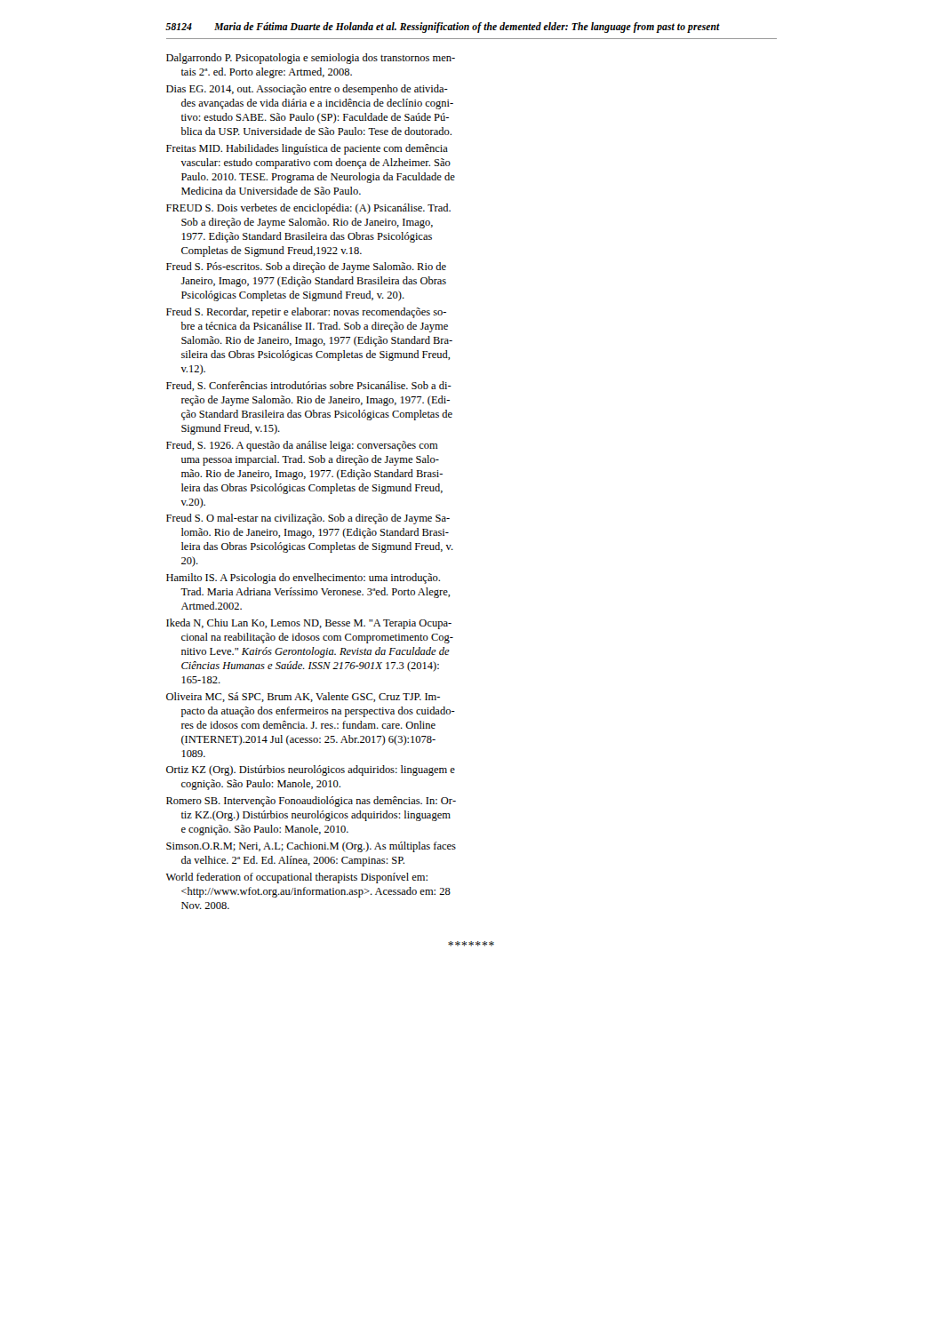58124 Maria de Fátima Duarte de Holanda et al. Ressignification of the demented elder: The language from past to present
Dalgarrondo P. Psicopatologia e semiologia dos transtornos mentais 2ª. ed. Porto alegre: Artmed, 2008.
Dias EG. 2014, out. Associação entre o desempenho de atividades avançadas de vida diária e a incidência de declínio cognitivo: estudo SABE. São Paulo (SP): Faculdade de Saúde Pública da USP. Universidade de São Paulo: Tese de doutorado.
Freitas MID. Habilidades linguística de paciente com demência vascular: estudo comparativo com doença de Alzheimer. São Paulo. 2010. TESE. Programa de Neurologia da Faculdade de Medicina da Universidade de São Paulo.
FREUD S. Dois verbetes de enciclopédia: (A) Psicanálise. Trad. Sob a direção de Jayme Salomão. Rio de Janeiro, Imago, 1977. Edição Standard Brasileira das Obras Psicológicas Completas de Sigmund Freud,1922 v.18.
Freud S. Pós-escritos. Sob a direção de Jayme Salomão. Rio de Janeiro, Imago, 1977 (Edição Standard Brasileira das Obras Psicológicas Completas de Sigmund Freud, v. 20).
Freud S. Recordar, repetir e elaborar: novas recomendações sobre a técnica da Psicanálise II. Trad. Sob a direção de Jayme Salomão. Rio de Janeiro, Imago, 1977 (Edição Standard Brasileira das Obras Psicológicas Completas de Sigmund Freud, v.12).
Freud, S. Conferências introdutórias sobre Psicanálise. Sob a direção de Jayme Salomão. Rio de Janeiro, Imago, 1977. (Edição Standard Brasileira das Obras Psicológicas Completas de Sigmund Freud, v.15).
Freud, S. 1926. A questão da análise leiga: conversações com uma pessoa imparcial. Trad. Sob a direção de Jayme Salomão. Rio de Janeiro, Imago, 1977. (Edição Standard Brasileira das Obras Psicológicas Completas de Sigmund Freud, v.20).
Freud S. O mal-estar na civilização. Sob a direção de Jayme Salomão. Rio de Janeiro, Imago, 1977 (Edição Standard Brasileira das Obras Psicológicas Completas de Sigmund Freud, v. 20).
Hamilto IS. A Psicologia do envelhecimento: uma introdução. Trad. Maria Adriana Veríssimo Veronese. 3ªed. Porto Alegre, Artmed.2002.
Ikeda N, Chiu Lan Ko, Lemos ND, Besse M. "A Terapia Ocupacional na reabilitação de idosos com Comprometimento Cognitivo Leve." Kairós Gerontologia. Revista da Faculdade de Ciências Humanas e Saúde. ISSN 2176-901X 17.3 (2014): 165-182.
Oliveira MC, Sá SPC, Brum AK, Valente GSC, Cruz TJP. Impacto da atuação dos enfermeiros na perspectiva dos cuidadores de idosos com demência. J. res.: fundam. care. Online (INTERNET).2014 Jul (acesso: 25. Abr.2017) 6(3):1078-1089.
Ortiz KZ (Org). Distúrbios neurológicos adquiridos: linguagem e cognição. São Paulo: Manole, 2010.
Romero SB. Intervenção Fonoaudiológica nas demências. In: Ortiz KZ.(Org.) Distúrbios neurológicos adquiridos: linguagem e cognição. São Paulo: Manole, 2010.
Simson.O.R.M; Neri, A.L; Cachioni.M (Org.). As múltiplas faces da velhice. 2ª Ed. Ed. Alínea, 2006: Campinas: SP.
World federation of occupational therapists Disponível em: <http://www.wfot.org.au/information.asp>. Acessado em: 28 Nov. 2008.
*******